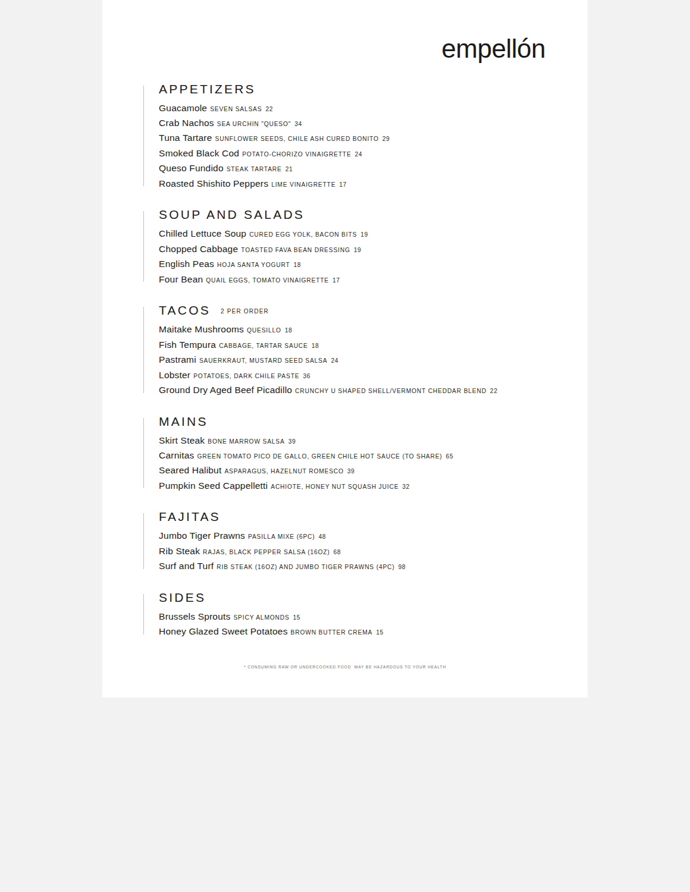empellón
Appetizers
Guacamole Seven Salsas 22
Crab Nachos Sea Urchin "Queso"34
Tuna Tartare Sunflower Seeds, Chile Ash Cured Bonito 29
Smoked Black Cod Potato-Chorizo Vinaigrette 24
Queso Fundido Steak Tartare 21
Roasted Shishito Peppers Lime Vinaigrette 17
Soup and Salads
Chilled Lettuce Soup Cured Egg Yolk, Bacon Bits 19
Chopped Cabbage Toasted Fava Bean Dressing 19
English Peas Hoja Santa Yogurt 18
Four Bean Quail Eggs, Tomato Vinaigrette 17
Tacos 2 per order
Maitake Mushrooms Quesillo 18
Fish Tempura Cabbage, Tartar Sauce 18
Pastrami Sauerkraut, Mustard Seed Salsa 24
Lobster Potatoes, Dark Chile Paste 36
Ground Dry Aged Beef Picadillo Crunchy U Shaped Shell/Vermont Cheddar Blend 22
Mains
Skirt Steak Bone Marrow Salsa 39
Carnitas Green Tomato Pico de Gallo, Green Chile Hot Sauce (To Share) 65
Seared Halibut Asparagus, Hazelnut Romesco 39
Pumpkin Seed Cappelletti Achiote, Honey Nut Squash Juice 32
Fajitas
Jumbo Tiger Prawns Pasilla Mixe (6pc) 48
Rib Steak Rajas, Black Pepper Salsa (16oz) 68
Surf and Turf Rib Steak (16oz) and Jumbo Tiger Prawns (4pc) 98
Sides
Brussels Sprouts Spicy Almonds 15
Honey Glazed Sweet Potatoes Brown Butter Crema 15
* Consuming raw or undercooked food may be hazardous to your health